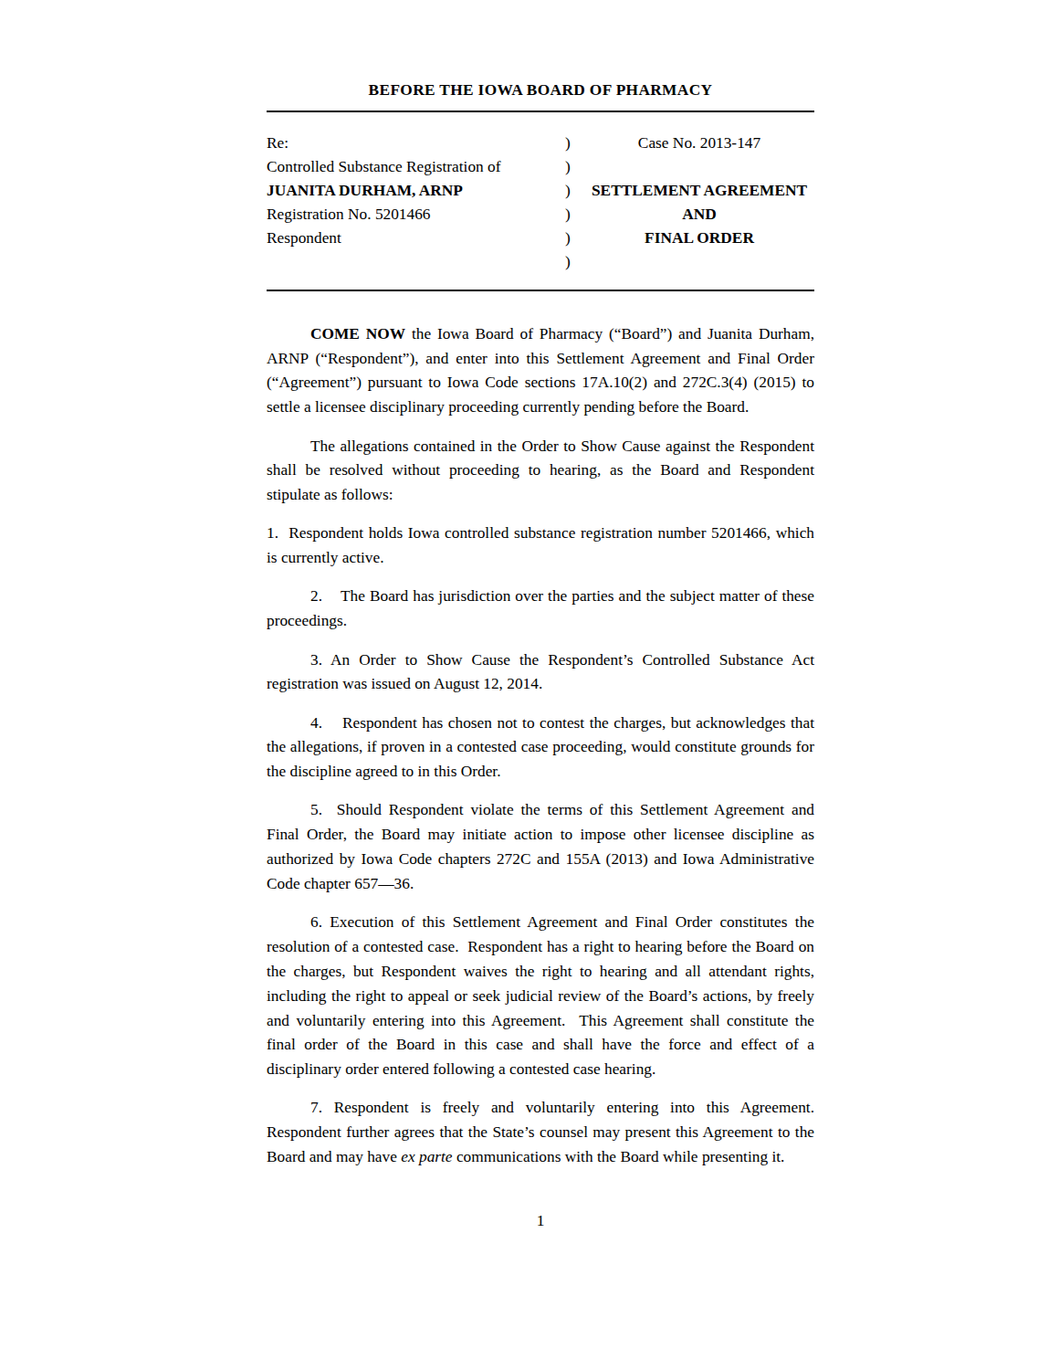BEFORE THE IOWA BOARD OF PHARMACY
| Re: | ) | Case No. 2013-147 |
| Controlled Substance Registration of | ) | |
| Juanita Durham, ARNP | ) | SETTLEMENT AGREEMENT |
| Registration No. 5201466 | ) | AND |
| Respondent | ) | FINAL ORDER |
| | ) | |
COME NOW the Iowa Board of Pharmacy (“Board”) and Juanita Durham, ARNP (“Respondent”), and enter into this Settlement Agreement and Final Order (“Agreement”) pursuant to Iowa Code sections 17A.10(2) and 272C.3(4) (2015) to settle a licensee disciplinary proceeding currently pending before the Board.
The allegations contained in the Order to Show Cause against the Respondent shall be resolved without proceeding to hearing, as the Board and Respondent stipulate as follows:
1. Respondent holds Iowa controlled substance registration number 5201466, which is currently active.
2. The Board has jurisdiction over the parties and the subject matter of these proceedings.
3. An Order to Show Cause the Respondent’s Controlled Substance Act registration was issued on August 12, 2014.
4. Respondent has chosen not to contest the charges, but acknowledges that the allegations, if proven in a contested case proceeding, would constitute grounds for the discipline agreed to in this Order.
5. Should Respondent violate the terms of this Settlement Agreement and Final Order, the Board may initiate action to impose other licensee discipline as authorized by Iowa Code chapters 272C and 155A (2013) and Iowa Administrative Code chapter 657—36.
6. Execution of this Settlement Agreement and Final Order constitutes the resolution of a contested case. Respondent has a right to hearing before the Board on the charges, but Respondent waives the right to hearing and all attendant rights, including the right to appeal or seek judicial review of the Board’s actions, by freely and voluntarily entering into this Agreement. This Agreement shall constitute the final order of the Board in this case and shall have the force and effect of a disciplinary order entered following a contested case hearing.
7. Respondent is freely and voluntarily entering into this Agreement. Respondent further agrees that the State’s counsel may present this Agreement to the Board and may have ex parte communications with the Board while presenting it.
1